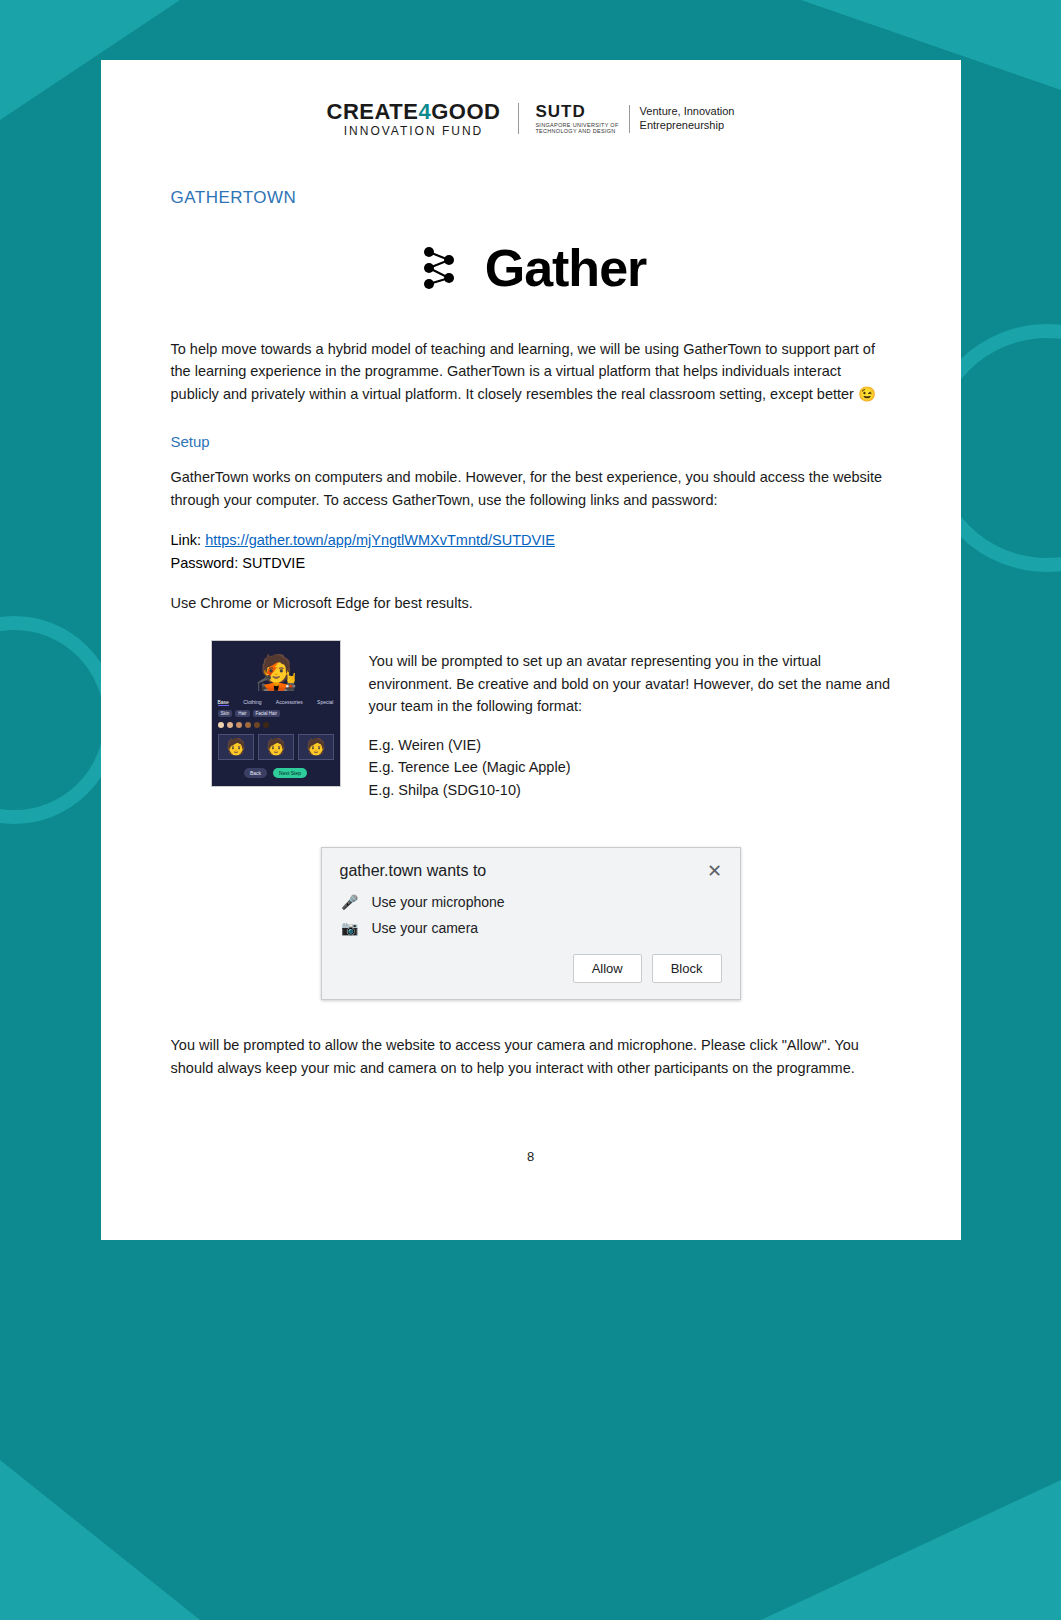CREATE4 GOOD
INNOVATION FUND
SUTD SINGAPORE UNIVERSITY OF
TECHNOLOGY AND DESIGN
Venture, Innovation
Entrepreneurship
GATHERTOWN
Gather
To help move towards a hybrid model of teaching and learning, we will be using GatherTown to support part of the learning experience in the programme. GatherTown is a virtual platform that helps individuals interact publicly and privately within a virtual platform. It closely resembles the real classroom setting, except better 😉
Setup
GatherTown works on computers and mobile. However, for the best experience, you should access the website through your computer. To access GatherTown, use the following links and password:
Link: https://gather.town/app/mjYngtlWMXvTmntd/SUTDVIE
Password: SUTDVIE
Use Chrome or Microsoft Edge for best results.
🧑‍🎤
Base Clothing Accessories Special
Skin Hair Facial Hair
🧑
🧑
🧑
Back Next Step
You will be prompted to set up an avatar representing you in the virtual environment. Be creative and bold on your avatar! However, do set the name and your team in the following format:
E.g. Weiren (VIE)
E.g. Terence Lee (Magic Apple)
E.g. Shilpa (SDG10-10)
gather.town wants to ✕
🎤 Use your microphone
📷 Use your camera
Allow Block
You will be prompted to allow the website to access your camera and microphone. Please click "Allow". You should always keep your mic and camera on to help you interact with other participants on the programme.
8